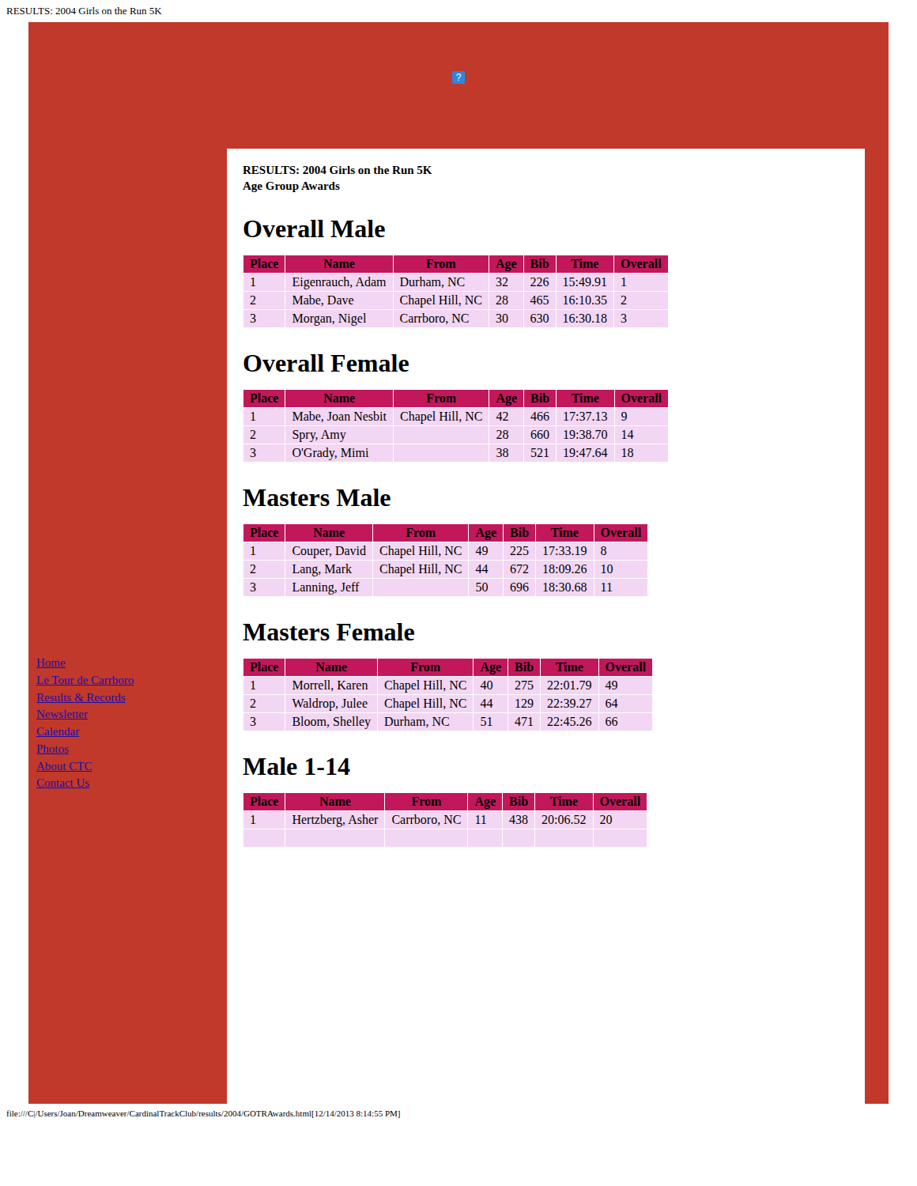RESULTS: 2004 Girls on the Run 5K
?
Home Le Tour de Carrboro Results & Records Newsletter Calendar Photos About CTC Contact Us
RESULTS: 2004 Girls on the Run 5K
Age Group Awards
Overall Male
| Place | Name | From | Age | Bib | Time | Overall |
| --- | --- | --- | --- | --- | --- | --- |
| 1 | Eigenrauch, Adam | Durham, NC | 32 | 226 | 15:49.91 | 1 |
| 2 | Mabe, Dave | Chapel Hill, NC | 28 | 465 | 16:10.35 | 2 |
| 3 | Morgan, Nigel | Carrboro, NC | 30 | 630 | 16:30.18 | 3 |
Overall Female
| Place | Name | From | Age | Bib | Time | Overall |
| --- | --- | --- | --- | --- | --- | --- |
| 1 | Mabe, Joan Nesbit | Chapel Hill, NC | 42 | 466 | 17:37.13 | 9 |
| 2 | Spry, Amy | | 28 | 660 | 19:38.70 | 14 |
| 3 | O'Grady, Mimi | | 38 | 521 | 19:47.64 | 18 |
Masters Male
| Place | Name | From | Age | Bib | Time | Overall |
| --- | --- | --- | --- | --- | --- | --- |
| 1 | Couper, David | Chapel Hill, NC | 49 | 225 | 17:33.19 | 8 |
| 2 | Lang, Mark | Chapel Hill, NC | 44 | 672 | 18:09.26 | 10 |
| 3 | Lanning, Jeff | | 50 | 696 | 18:30.68 | 11 |
Masters Female
| Place | Name | From | Age | Bib | Time | Overall |
| --- | --- | --- | --- | --- | --- | --- |
| 1 | Morrell, Karen | Chapel Hill, NC | 40 | 275 | 22:01.79 | 49 |
| 2 | Waldrop, Julee | Chapel Hill, NC | 44 | 129 | 22:39.27 | 64 |
| 3 | Bloom, Shelley | Durham, NC | 51 | 471 | 22:45.26 | 66 |
Male 1-14
| Place | Name | From | Age | Bib | Time | Overall |
| --- | --- | --- | --- | --- | --- | --- |
| 1 | Hertzberg, Asher | Carrboro, NC | 11 | 438 | 20:06.52 | 20 |
file:///C|/Users/Joan/Dreamweaver/CardinalTrackClub/results/2004/GOTRAwards.html[12/14/2013 8:14:55 PM]